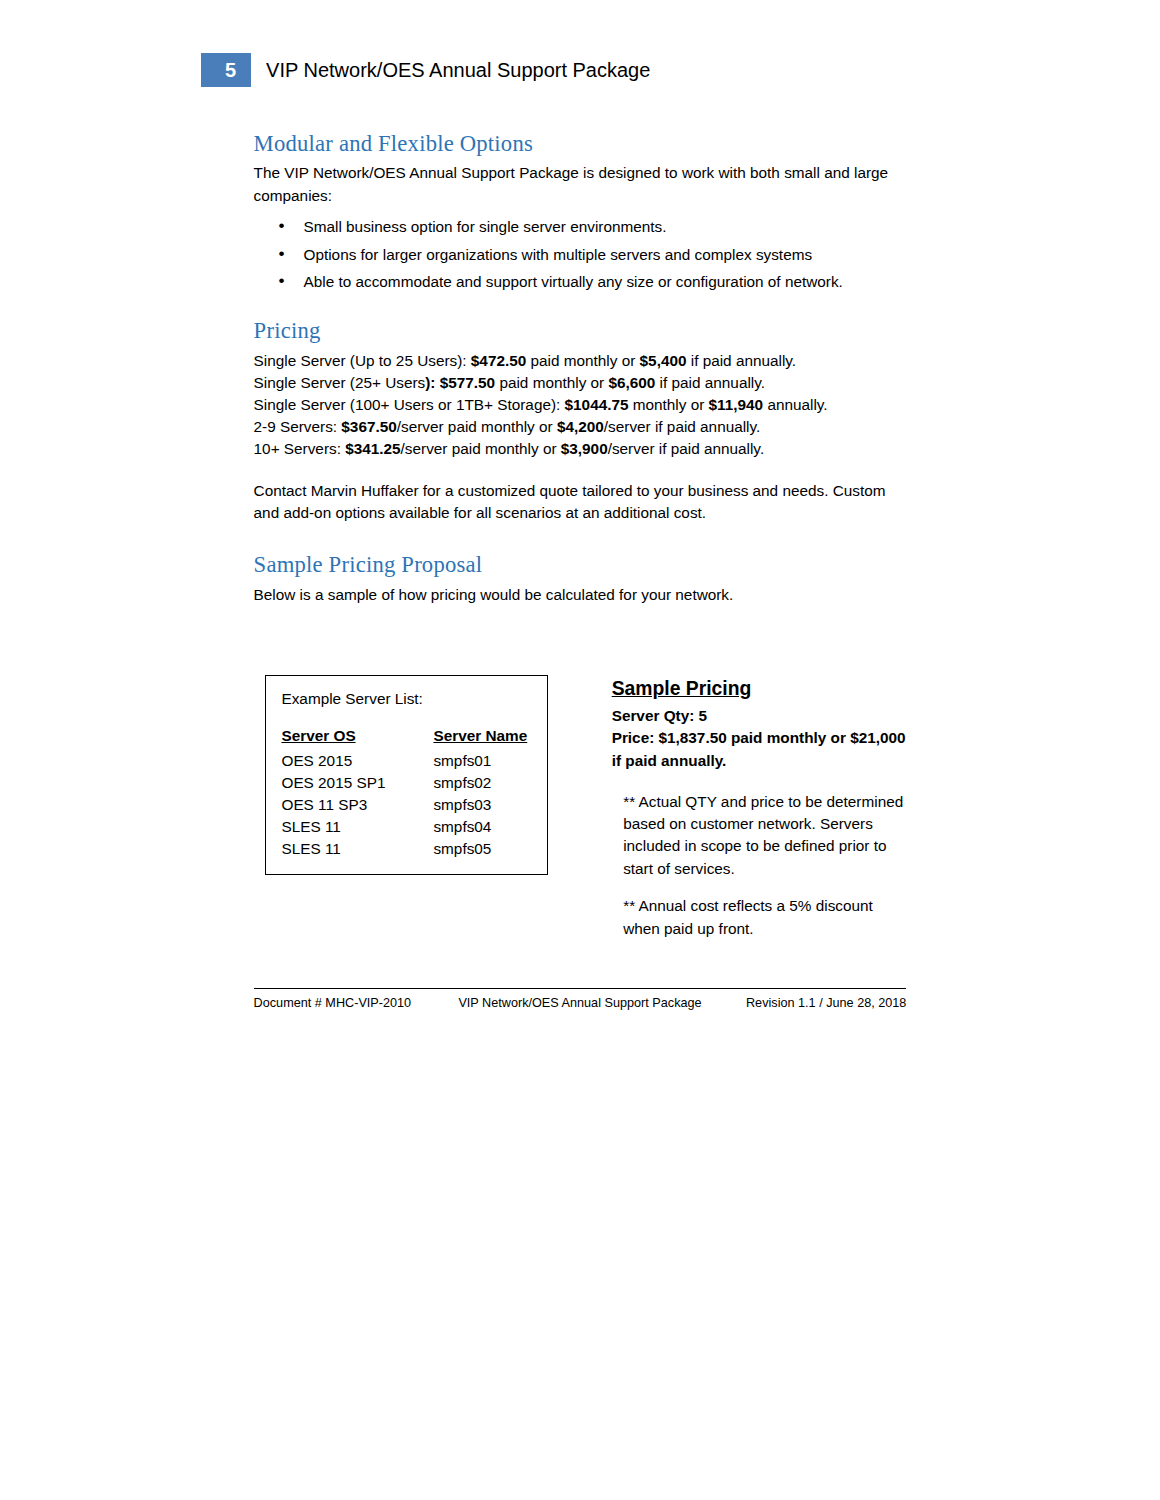5
VIP Network/OES Annual Support Package
Modular and Flexible Options
The VIP Network/OES Annual Support Package is designed to work with both small and large companies:
Small business option for single server environments.
Options for larger organizations with multiple servers and complex systems
Able to accommodate and support virtually any size or configuration of network.
Pricing
Single Server (Up to 25 Users): $472.50 paid monthly or $5,400 if paid annually.
Single Server (25+ Users): $577.50 paid monthly or $6,600 if paid annually.
Single Server (100+ Users or 1TB+ Storage): $1044.75 monthly or $11,940 annually.
2-9 Servers: $367.50/server paid monthly or $4,200/server if paid annually.
10+ Servers: $341.25/server paid monthly or $3,900/server if paid annually.
Contact Marvin Huffaker for a customized quote tailored to your business and needs. Custom and add-on options available for all scenarios at an additional cost.
Sample Pricing Proposal
Below is a sample of how pricing would be calculated for your network.
Example Server List:
| Server OS | Server Name |
| --- | --- |
| OES 2015 | smpfs01 |
| OES 2015 SP1 | smpfs02 |
| OES 11 SP3 | smpfs03 |
| SLES 11 | smpfs04 |
| SLES 11 | smpfs05 |
Sample Pricing
Server Qty: 5
Price: $1,837.50 paid monthly or $21,000 if paid annually.
** Actual QTY and price to be determined based on customer network. Servers included in scope to be defined prior to start of services.
** Annual cost reflects a 5% discount when paid up front.
Document # MHC-VIP-2010
VIP Network/OES Annual Support Package
Revision 1.1 / June 28, 2018